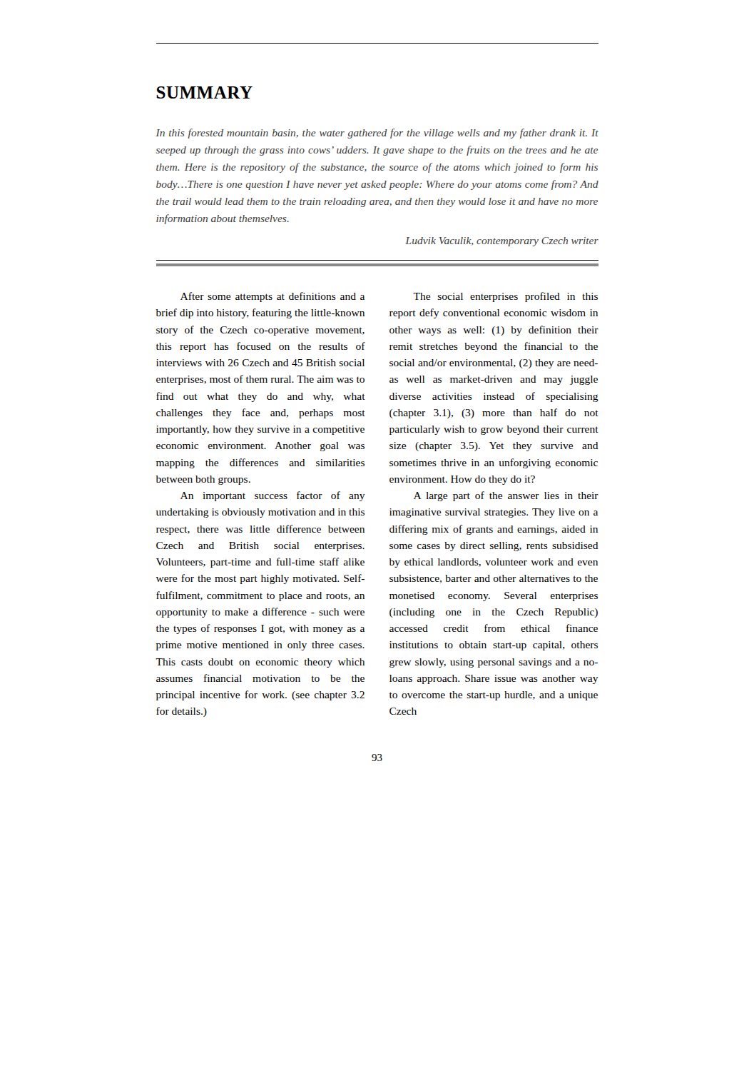SUMMARY
In this forested mountain basin, the water gathered for the village wells and my father drank it. It seeped up through the grass into cows’ udders. It gave shape to the fruits on the trees and he ate them. Here is the repository of the substance, the source of the atoms which joined to form his body…There is one question I have never yet asked people: Where do your atoms come from? And the trail would lead them to the train reloading area, and then they would lose it and have no more information about themselves.
Ludvik Vaculik, contemporary Czech writer
After some attempts at definitions and a brief dip into history, featuring the little-known story of the Czech co-operative movement, this report has focused on the results of interviews with 26 Czech and 45 British social enterprises, most of them rural. The aim was to find out what they do and why, what challenges they face and, perhaps most importantly, how they survive in a competitive economic environment. Another goal was mapping the differences and similarities between both groups.
An important success factor of any undertaking is obviously motivation and in this respect, there was little difference between Czech and British social enterprises. Volunteers, part-time and full-time staff alike were for the most part highly motivated. Self-fulfilment, commitment to place and roots, an opportunity to make a difference - such were the types of responses I got, with money as a prime motive mentioned in only three cases. This casts doubt on economic theory which assumes financial motivation to be the principal incentive for work. (see chapter 3.2 for details.)
The social enterprises profiled in this report defy conventional economic wisdom in other ways as well: (1) by definition their remit stretches beyond the financial to the social and/or environmental, (2) they are need- as well as market-driven and may juggle diverse activities instead of specialising (chapter 3.1), (3) more than half do not particularly wish to grow beyond their current size (chapter 3.5). Yet they survive and sometimes thrive in an unforgiving economic environment. How do they do it?
A large part of the answer lies in their imaginative survival strategies. They live on a differing mix of grants and earnings, aided in some cases by direct selling, rents subsidised by ethical landlords, volunteer work and even subsistence, barter and other alternatives to the monetised economy. Several enterprises (including one in the Czech Republic) accessed credit from ethical finance institutions to obtain start-up capital, others grew slowly, using personal savings and a no-loans approach. Share issue was another way to overcome the start-up hurdle, and a unique Czech
93